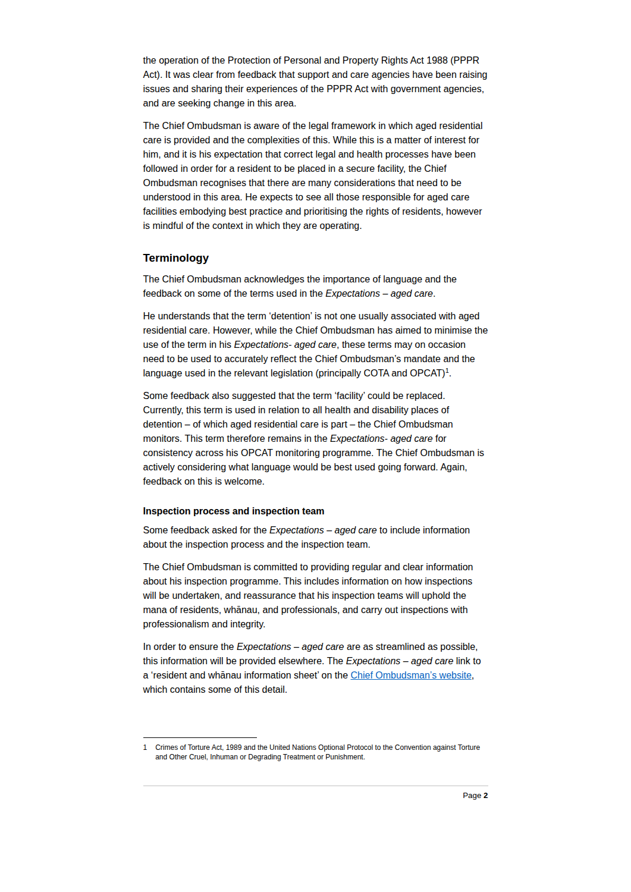the operation of the Protection of Personal and Property Rights Act 1988 (PPPR Act). It was clear from feedback that support and care agencies have been raising issues and sharing their experiences of the PPPR Act with government agencies, and are seeking change in this area.
The Chief Ombudsman is aware of the legal framework in which aged residential care is provided and the complexities of this. While this is a matter of interest for him, and it is his expectation that correct legal and health processes have been followed in order for a resident to be placed in a secure facility, the Chief Ombudsman recognises that there are many considerations that need to be understood in this area. He expects to see all those responsible for aged care facilities embodying best practice and prioritising the rights of residents, however is mindful of the context in which they are operating.
Terminology
The Chief Ombudsman acknowledges the importance of language and the feedback on some of the terms used in the Expectations – aged care.
He understands that the term ‘detention’ is not one usually associated with aged residential care. However, while the Chief Ombudsman has aimed to minimise the use of the term in his Expectations- aged care, these terms may on occasion need to be used to accurately reflect the Chief Ombudsman’s mandate and the language used in the relevant legislation (principally COTA and OPCAT)1.
Some feedback also suggested that the term ‘facility’ could be replaced. Currently, this term is used in relation to all health and disability places of detention – of which aged residential care is part – the Chief Ombudsman monitors. This term therefore remains in the Expectations- aged care for consistency across his OPCAT monitoring programme. The Chief Ombudsman is actively considering what language would be best used going forward. Again, feedback on this is welcome.
Inspection process and inspection team
Some feedback asked for the Expectations – aged care to include information about the inspection process and the inspection team.
The Chief Ombudsman is committed to providing regular and clear information about his inspection programme. This includes information on how inspections will be undertaken, and reassurance that his inspection teams will uphold the mana of residents, whānau, and professionals, and carry out inspections with professionalism and integrity.
In order to ensure the Expectations – aged care are as streamlined as possible, this information will be provided elsewhere. The Expectations – aged care link to a ‘resident and whānau information sheet’ on the Chief Ombudsman’s website, which contains some of this detail.
1 Crimes of Torture Act, 1989 and the United Nations Optional Protocol to the Convention against Torture and Other Cruel, Inhuman or Degrading Treatment or Punishment.
Page 2